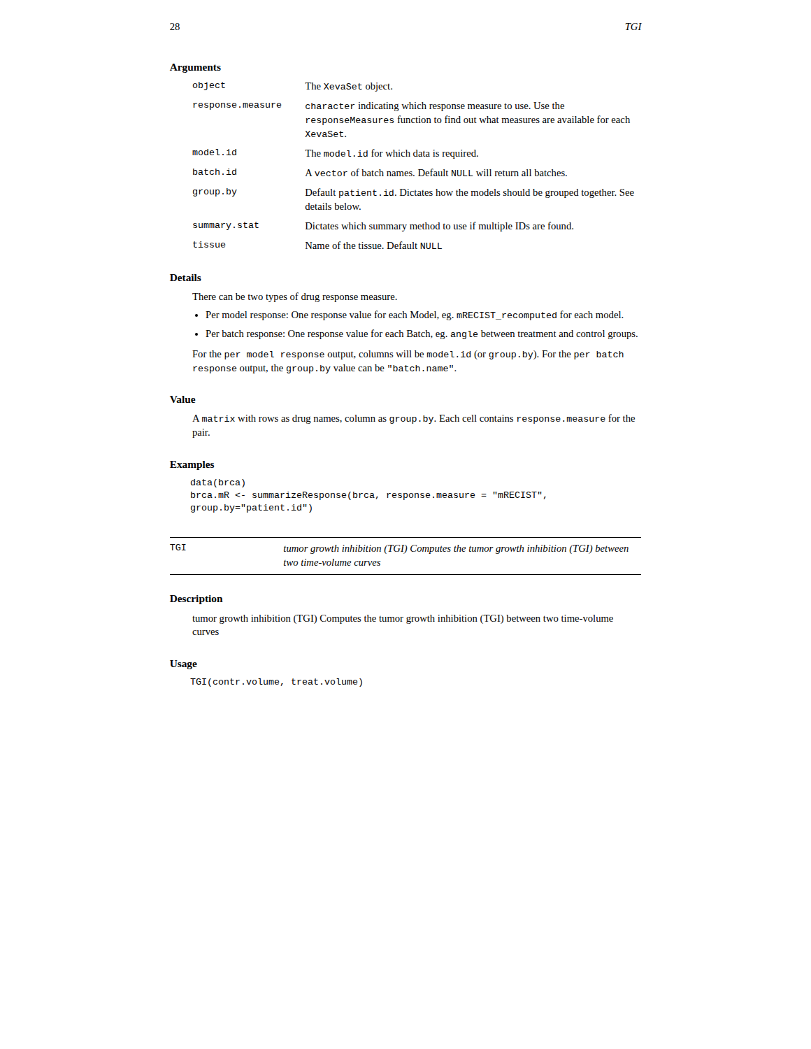28 TGI
Arguments
object
The XevaSet object.
response.measure
character indicating which response measure to use. Use the responseMeasures function to find out what measures are available for each XevaSet.
model.id
The model.id for which data is required.
batch.id
A vector of batch names. Default NULL will return all batches.
group.by
Default patient.id. Dictates how the models should be grouped together. See details below.
summary.stat
Dictates which summary method to use if multiple IDs are found.
tissue
Name of the tissue. Default NULL
Details
There can be two types of drug response measure.
Per model response: One response value for each Model, eg. mRECIST_recomputed for each model.
Per batch response: One response value for each Batch, eg. angle between treatment and control groups.
For the per model response output, columns will be model.id (or group.by). For the per batch response output, the group.by value can be "batch.name".
Value
A matrix with rows as drug names, column as group.by. Each cell contains response.measure for the pair.
Examples
data(brca)
brca.mR <- summarizeResponse(brca, response.measure = "mRECIST", group.by="patient.id")
TGI
tumor growth inhibition (TGI) Computes the tumor growth inhibition (TGI) between two time-volume curves
Description
tumor growth inhibition (TGI) Computes the tumor growth inhibition (TGI) between two time-volume curves
Usage
TGI(contr.volume, treat.volume)